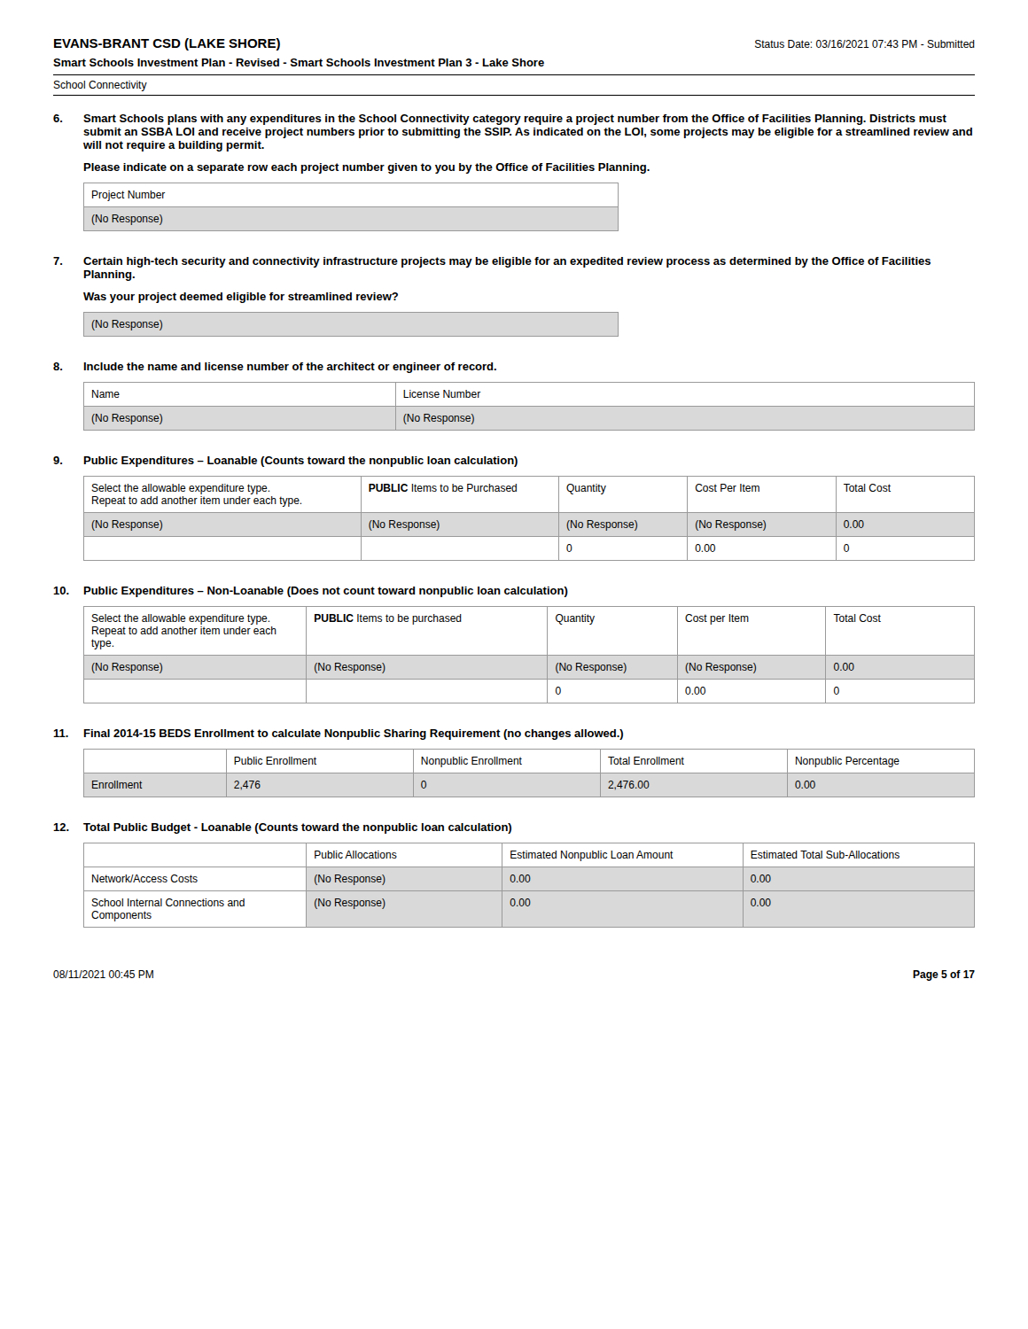EVANS-BRANT CSD (LAKE SHORE)
Status Date: 03/16/2021 07:43 PM - Submitted
Smart Schools Investment Plan - Revised - Smart Schools Investment Plan 3 - Lake Shore
School Connectivity
6.
Smart Schools plans with any expenditures in the School Connectivity category require a project number from the Office of Facilities Planning. Districts must submit an SSBA LOI and receive project numbers prior to submitting the SSIP. As indicated on the LOI, some projects may be eligible for a streamlined review and will not require a building permit.
Please indicate on a separate row each project number given to you by the Office of Facilities Planning.
| Project Number |
| --- |
| (No Response) |
7.
Certain high-tech security and connectivity infrastructure projects may be eligible for an expedited review process as determined by the Office of Facilities Planning.
Was your project deemed eligible for streamlined review?
| (No Response) |
8.
Include the name and license number of the architect or engineer of record.
| Name | License Number |
| --- | --- |
| (No Response) | (No Response) |
9.
Public Expenditures – Loanable (Counts toward the nonpublic loan calculation)
| Select the allowable expenditure type. Repeat to add another item under each type. | PUBLIC Items to be Purchased | Quantity | Cost Per Item | Total Cost |
| --- | --- | --- | --- | --- |
| (No Response) | (No Response) | (No Response) | (No Response) | 0.00 |
| | | 0 | 0.00 | 0 |
10.
Public Expenditures – Non-Loanable (Does not count toward nonpublic loan calculation)
| Select the allowable expenditure type. Repeat to add another item under each type. | PUBLIC Items to be purchased | Quantity | Cost per Item | Total Cost |
| --- | --- | --- | --- | --- |
| (No Response) | (No Response) | (No Response) | (No Response) | 0.00 |
| | | 0 | 0.00 | 0 |
11.
Final 2014-15 BEDS Enrollment to calculate Nonpublic Sharing Requirement (no changes allowed.)
| | Public Enrollment | Nonpublic Enrollment | Total Enrollment | Nonpublic Percentage |
| --- | --- | --- | --- | --- |
| Enrollment | 2,476 | 0 | 2,476.00 | 0.00 |
12.
Total Public Budget - Loanable (Counts toward the nonpublic loan calculation)
| | Public Allocations | Estimated Nonpublic Loan Amount | Estimated Total Sub-Allocations |
| --- | --- | --- | --- |
| Network/Access Costs | (No Response) | 0.00 | 0.00 |
| School Internal Connections and Components | (No Response) | 0.00 | 0.00 |
08/11/2021 00:45 PM
Page 5 of 17